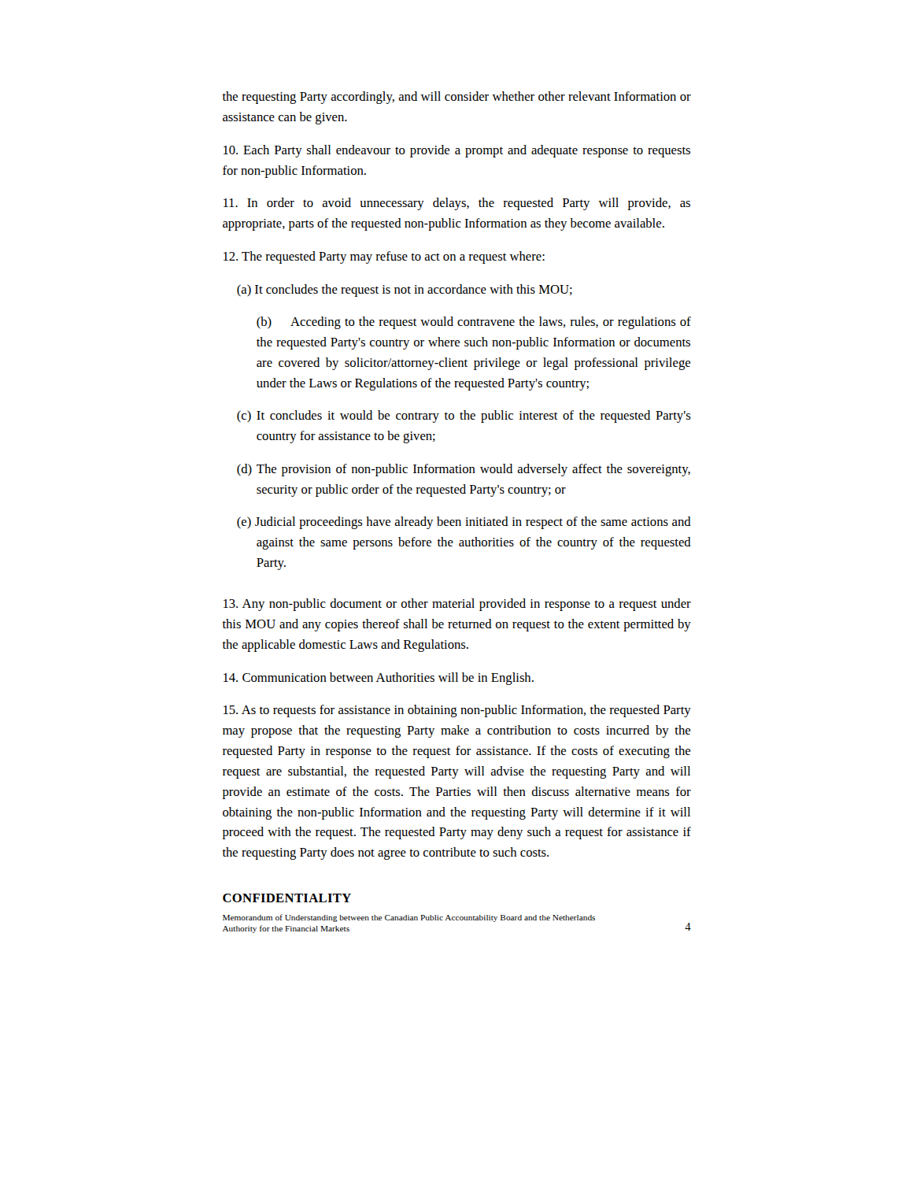the requesting Party accordingly, and will consider whether other relevant Information or assistance can be given.
10. Each Party shall endeavour to provide a prompt and adequate response to requests for non-public Information.
11. In order to avoid unnecessary delays, the requested Party will provide, as appropriate, parts of the requested non-public Information as they become available.
12. The requested Party may refuse to act on a request where:
(a) It concludes the request is not in accordance with this MOU;
(b) Acceding to the request would contravene the laws, rules, or regulations of the requested Party's country or where such non-public Information or documents are covered by solicitor/attorney-client privilege or legal professional privilege under the Laws or Regulations of the requested Party's country;
(c) It concludes it would be contrary to the public interest of the requested Party's country for assistance to be given;
(d) The provision of non-public Information would adversely affect the sovereignty, security or public order of the requested Party's country; or
(e) Judicial proceedings have already been initiated in respect of the same actions and against the same persons before the authorities of the country of the requested Party.
13. Any non-public document or other material provided in response to a request under this MOU and any copies thereof shall be returned on request to the extent permitted by the applicable domestic Laws and Regulations.
14. Communication between Authorities will be in English.
15. As to requests for assistance in obtaining non-public Information, the requested Party may propose that the requesting Party make a contribution to costs incurred by the requested Party in response to the request for assistance. If the costs of executing the request are substantial, the requested Party will advise the requesting Party and will provide an estimate of the costs. The Parties will then discuss alternative means for obtaining the non-public Information and the requesting Party will determine if it will proceed with the request. The requested Party may deny such a request for assistance if the requesting Party does not agree to contribute to such costs.
CONFIDENTIALITY
Memorandum of Understanding between the Canadian Public Accountability Board and the Netherlands Authority for the Financial Markets
4